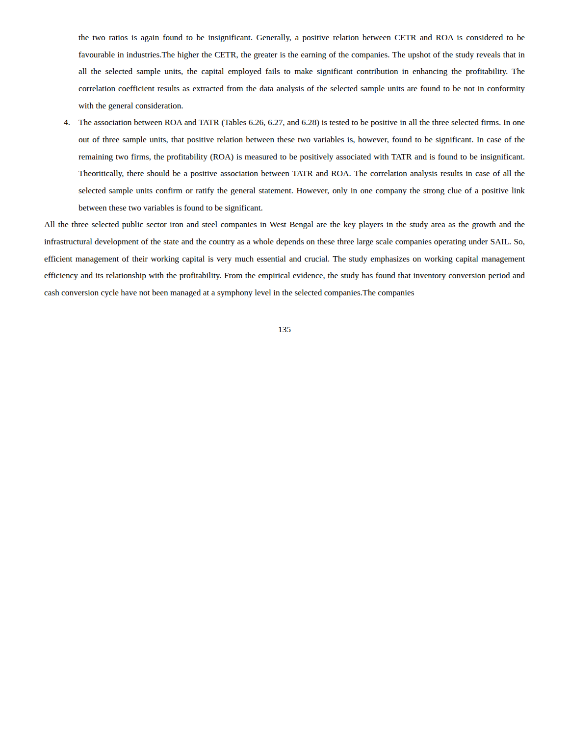the two ratios is again found to be insignificant. Generally, a positive relation between CETR and ROA is considered to be favourable in industries.The higher the CETR, the greater is the earning of the companies. The upshot of the study reveals that in all the selected sample units, the capital employed fails to make significant contribution in enhancing the profitability. The correlation coefficient results as extracted from the data analysis of the selected sample units are found to be not in conformity with the general consideration.
4. The association between ROA and TATR (Tables 6.26, 6.27, and 6.28) is tested to be positive in all the three selected firms. In one out of three sample units, that positive relation between these two variables is, however, found to be significant. In case of the remaining two firms, the profitability (ROA) is measured to be positively associated with TATR and is found to be insignificant. Theoritically, there should be a positive association between TATR and ROA. The correlation analysis results in case of all the selected sample units confirm or ratify the general statement. However, only in one company the strong clue of a positive link between these two variables is found to be significant.
All the three selected public sector iron and steel companies in West Bengal are the key players in the study area as the growth and the infrastructural development of the state and the country as a whole depends on these three large scale companies operating under SAIL. So, efficient management of their working capital is very much essential and crucial. The study emphasizes on working capital management efficiency and its relationship with the profitability. From the empirical evidence, the study has found that inventory conversion period and cash conversion cycle have not been managed at a symphony level in the selected companies.The companies
135